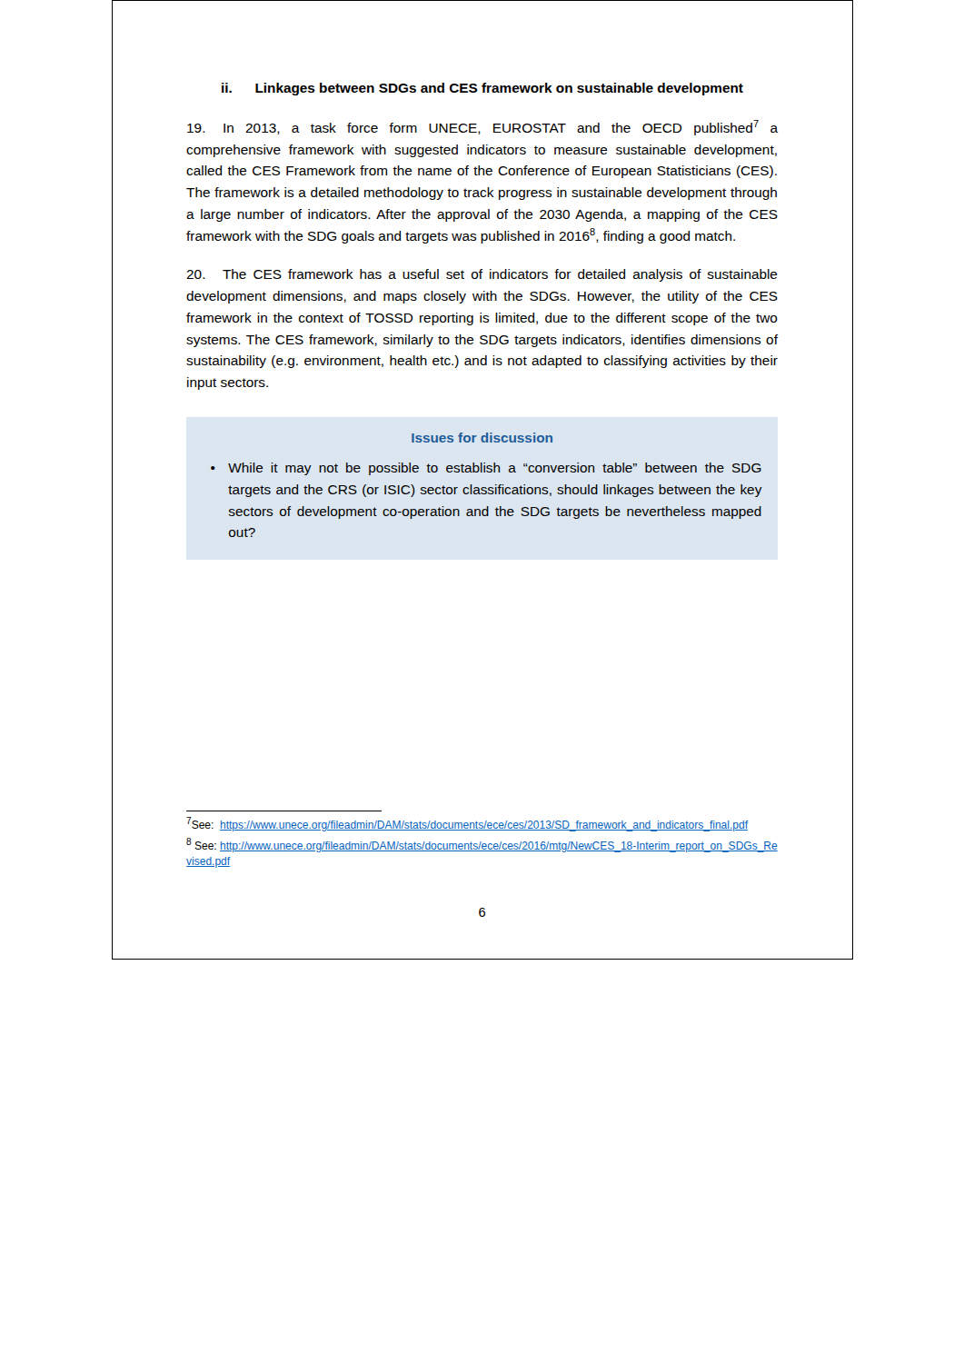ii. Linkages between SDGs and CES framework on sustainable development
19. In 2013, a task force form UNECE, EUROSTAT and the OECD published7 a comprehensive framework with suggested indicators to measure sustainable development, called the CES Framework from the name of the Conference of European Statisticians (CES). The framework is a detailed methodology to track progress in sustainable development through a large number of indicators. After the approval of the 2030 Agenda, a mapping of the CES framework with the SDG goals and targets was published in 20168, finding a good match.
20. The CES framework has a useful set of indicators for detailed analysis of sustainable development dimensions, and maps closely with the SDGs. However, the utility of the CES framework in the context of TOSSD reporting is limited, due to the different scope of the two systems. The CES framework, similarly to the SDG targets indicators, identifies dimensions of sustainability (e.g. environment, health etc.) and is not adapted to classifying activities by their input sectors.
Issues for discussion
While it may not be possible to establish a “conversion table” between the SDG targets and the CRS (or ISIC) sector classifications, should linkages between the key sectors of development co-operation and the SDG targets be nevertheless mapped out?
7See: https://www.unece.org/fileadmin/DAM/stats/documents/ece/ces/2013/SD_framework_and_indicators_final.pdf
8 See: http://www.unece.org/fileadmin/DAM/stats/documents/ece/ces/2016/mtg/NewCES_18-Interim_report_on_SDGs_Revised.pdf
6